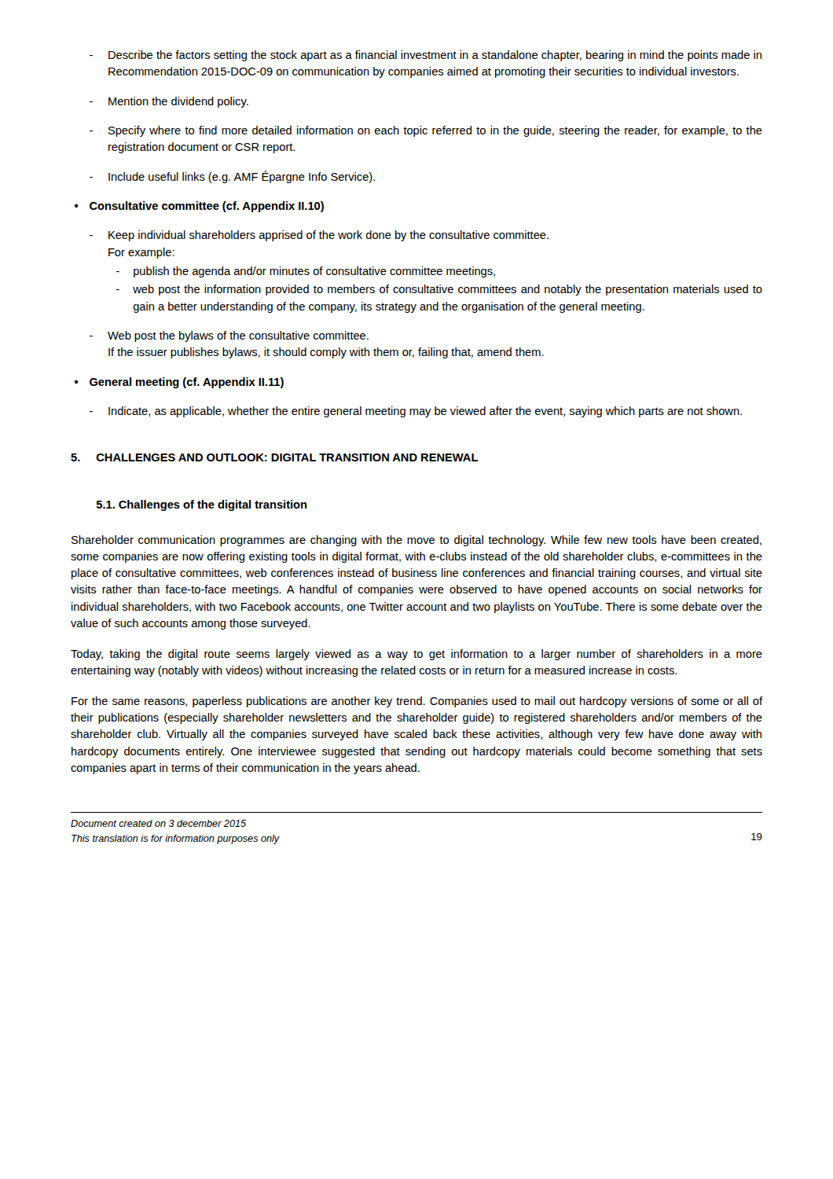Describe the factors setting the stock apart as a financial investment in a standalone chapter, bearing in mind the points made in Recommendation 2015-DOC-09 on communication by companies aimed at promoting their securities to individual investors.
Mention the dividend policy.
Specify where to find more detailed information on each topic referred to in the guide, steering the reader, for example, to the registration document or CSR report.
Include useful links (e.g. AMF Épargne Info Service).
Consultative committee (cf. Appendix II.10)
Keep individual shareholders apprised of the work done by the consultative committee.
For example:
publish the agenda and/or minutes of consultative committee meetings,
web post the information provided to members of consultative committees and notably the presentation materials used to gain a better understanding of the company, its strategy and the organisation of the general meeting.
Web post the bylaws of the consultative committee.
If the issuer publishes bylaws, it should comply with them or, failing that, amend them.
General meeting (cf. Appendix II.11)
Indicate, as applicable, whether the entire general meeting may be viewed after the event, saying which parts are not shown.
5. CHALLENGES AND OUTLOOK: DIGITAL TRANSITION AND RENEWAL
5.1. Challenges of the digital transition
Shareholder communication programmes are changing with the move to digital technology. While few new tools have been created, some companies are now offering existing tools in digital format, with e-clubs instead of the old shareholder clubs, e-committees in the place of consultative committees, web conferences instead of business line conferences and financial training courses, and virtual site visits rather than face-to-face meetings. A handful of companies were observed to have opened accounts on social networks for individual shareholders, with two Facebook accounts, one Twitter account and two playlists on YouTube. There is some debate over the value of such accounts among those surveyed.
Today, taking the digital route seems largely viewed as a way to get information to a larger number of shareholders in a more entertaining way (notably with videos) without increasing the related costs or in return for a measured increase in costs.
For the same reasons, paperless publications are another key trend. Companies used to mail out hardcopy versions of some or all of their publications (especially shareholder newsletters and the shareholder guide) to registered shareholders and/or members of the shareholder club. Virtually all the companies surveyed have scaled back these activities, although very few have done away with hardcopy documents entirely. One interviewee suggested that sending out hardcopy materials could become something that sets companies apart in terms of their communication in the years ahead.
Document created on 3 december 2015
This translation is for information purposes only
19